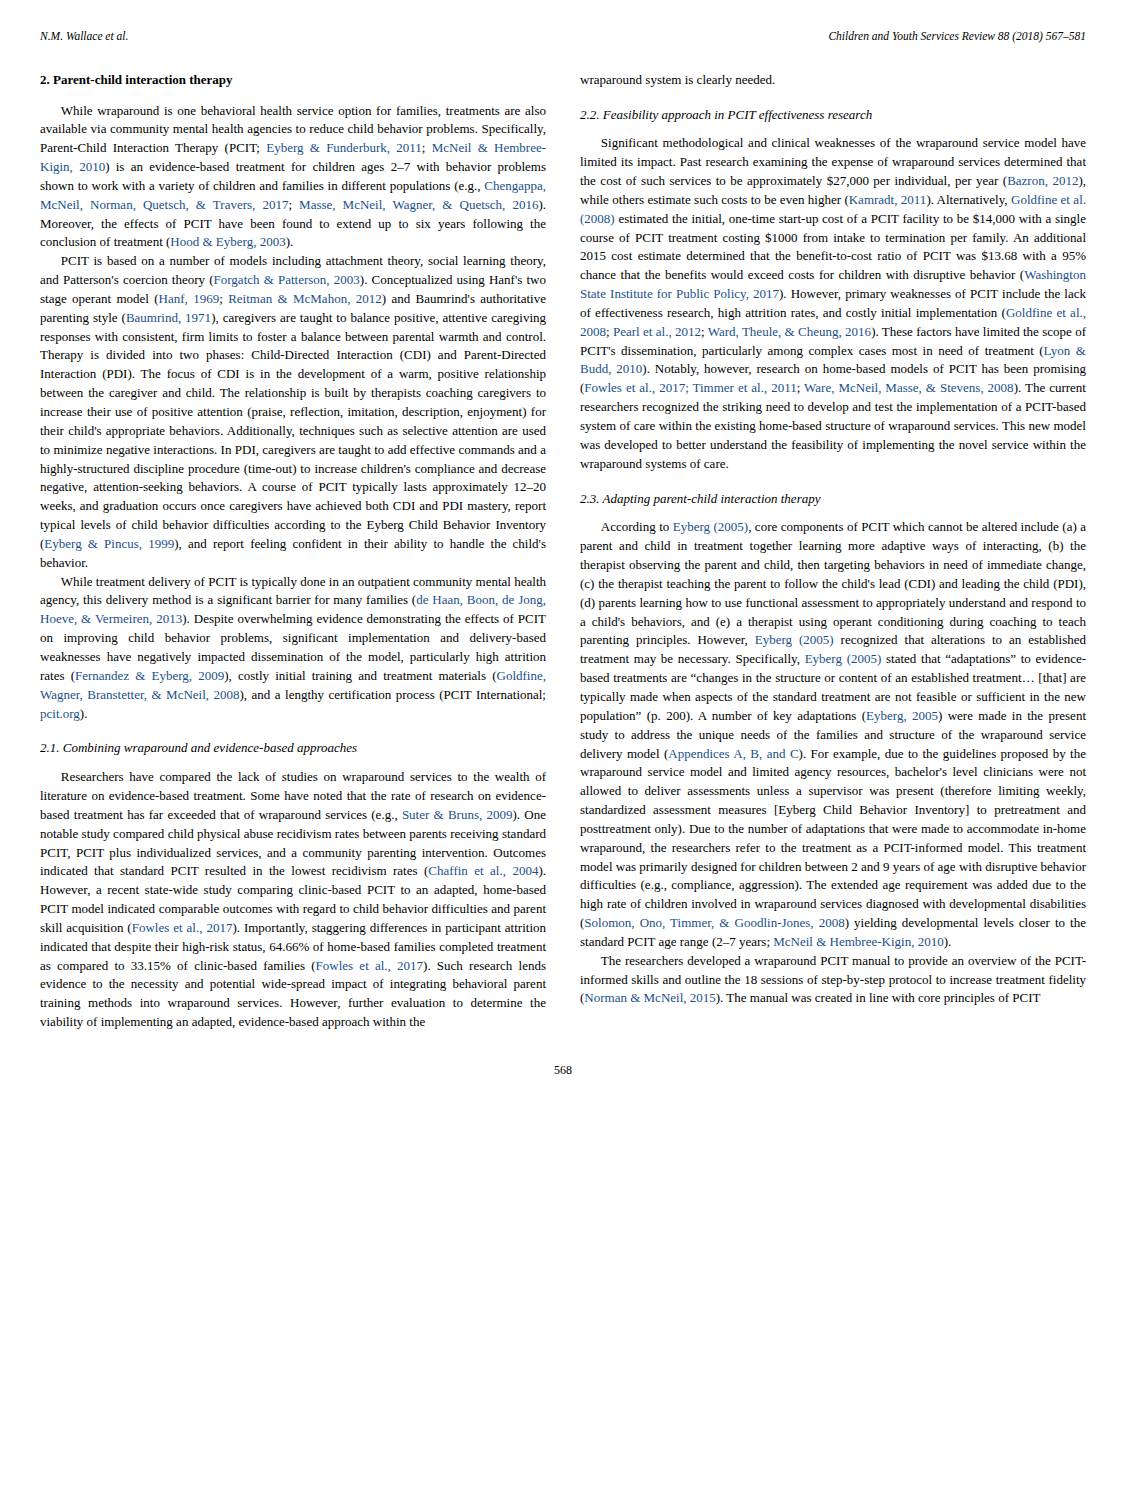N.M. Wallace et al. Children and Youth Services Review 88 (2018) 567–581
2. Parent-child interaction therapy
While wraparound is one behavioral health service option for families, treatments are also available via community mental health agencies to reduce child behavior problems. Specifically, Parent-Child Interaction Therapy (PCIT; Eyberg & Funderburk, 2011; McNeil & Hembree-Kigin, 2010) is an evidence-based treatment for children ages 2–7 with behavior problems shown to work with a variety of children and families in different populations (e.g., Chengappa, McNeil, Norman, Quetsch, & Travers, 2017; Masse, McNeil, Wagner, & Quetsch, 2016). Moreover, the effects of PCIT have been found to extend up to six years following the conclusion of treatment (Hood & Eyberg, 2003).
PCIT is based on a number of models including attachment theory, social learning theory, and Patterson's coercion theory (Forgatch & Patterson, 2003). Conceptualized using Hanf's two stage operant model (Hanf, 1969; Reitman & McMahon, 2012) and Baumrind's authoritative parenting style (Baumrind, 1971), caregivers are taught to balance positive, attentive caregiving responses with consistent, firm limits to foster a balance between parental warmth and control. Therapy is divided into two phases: Child-Directed Interaction (CDI) and Parent-Directed Interaction (PDI). The focus of CDI is in the development of a warm, positive relationship between the caregiver and child. The relationship is built by therapists coaching caregivers to increase their use of positive attention (praise, reflection, imitation, description, enjoyment) for their child's appropriate behaviors. Additionally, techniques such as selective attention are used to minimize negative interactions. In PDI, caregivers are taught to add effective commands and a highly-structured discipline procedure (time-out) to increase children's compliance and decrease negative, attention-seeking behaviors. A course of PCIT typically lasts approximately 12–20 weeks, and graduation occurs once caregivers have achieved both CDI and PDI mastery, report typical levels of child behavior difficulties according to the Eyberg Child Behavior Inventory (Eyberg & Pincus, 1999), and report feeling confident in their ability to handle the child's behavior.
While treatment delivery of PCIT is typically done in an outpatient community mental health agency, this delivery method is a significant barrier for many families (de Haan, Boon, de Jong, Hoeve, & Vermeiren, 2013). Despite overwhelming evidence demonstrating the effects of PCIT on improving child behavior problems, significant implementation and delivery-based weaknesses have negatively impacted dissemination of the model, particularly high attrition rates (Fernandez & Eyberg, 2009), costly initial training and treatment materials (Goldfine, Wagner, Branstetter, & McNeil, 2008), and a lengthy certification process (PCIT International; pcit.org).
2.1. Combining wraparound and evidence-based approaches
Researchers have compared the lack of studies on wraparound services to the wealth of literature on evidence-based treatment. Some have noted that the rate of research on evidence-based treatment has far exceeded that of wraparound services (e.g., Suter & Bruns, 2009). One notable study compared child physical abuse recidivism rates between parents receiving standard PCIT, PCIT plus individualized services, and a community parenting intervention. Outcomes indicated that standard PCIT resulted in the lowest recidivism rates (Chaffin et al., 2004). However, a recent state-wide study comparing clinic-based PCIT to an adapted, home-based PCIT model indicated comparable outcomes with regard to child behavior difficulties and parent skill acquisition (Fowles et al., 2017). Importantly, staggering differences in participant attrition indicated that despite their high-risk status, 64.66% of home-based families completed treatment as compared to 33.15% of clinic-based families (Fowles et al., 2017). Such research lends evidence to the necessity and potential wide-spread impact of integrating behavioral parent training methods into wraparound services. However, further evaluation to determine the viability of implementing an adapted, evidence-based approach within the
wraparound system is clearly needed.
2.2. Feasibility approach in PCIT effectiveness research
Significant methodological and clinical weaknesses of the wraparound service model have limited its impact. Past research examining the expense of wraparound services determined that the cost of such services to be approximately $27,000 per individual, per year (Bazron, 2012), while others estimate such costs to be even higher (Kamradt, 2011). Alternatively, Goldfine et al. (2008) estimated the initial, one-time start-up cost of a PCIT facility to be $14,000 with a single course of PCIT treatment costing $1000 from intake to termination per family. An additional 2015 cost estimate determined that the benefit-to-cost ratio of PCIT was $13.68 with a 95% chance that the benefits would exceed costs for children with disruptive behavior (Washington State Institute for Public Policy, 2017). However, primary weaknesses of PCIT include the lack of effectiveness research, high attrition rates, and costly initial implementation (Goldfine et al., 2008; Pearl et al., 2012; Ward, Theule, & Cheung, 2016). These factors have limited the scope of PCIT's dissemination, particularly among complex cases most in need of treatment (Lyon & Budd, 2010). Notably, however, research on home-based models of PCIT has been promising (Fowles et al., 2017; Timmer et al., 2011; Ware, McNeil, Masse, & Stevens, 2008). The current researchers recognized the striking need to develop and test the implementation of a PCIT-based system of care within the existing home-based structure of wraparound services. This new model was developed to better understand the feasibility of implementing the novel service within the wraparound systems of care.
2.3. Adapting parent-child interaction therapy
According to Eyberg (2005), core components of PCIT which cannot be altered include (a) a parent and child in treatment together learning more adaptive ways of interacting, (b) the therapist observing the parent and child, then targeting behaviors in need of immediate change, (c) the therapist teaching the parent to follow the child's lead (CDI) and leading the child (PDI), (d) parents learning how to use functional assessment to appropriately understand and respond to a child's behaviors, and (e) a therapist using operant conditioning during coaching to teach parenting principles. However, Eyberg (2005) recognized that alterations to an established treatment may be necessary. Specifically, Eyberg (2005) stated that “adaptations” to evidence-based treatments are “changes in the structure or content of an established treatment… [that] are typically made when aspects of the standard treatment are not feasible or sufficient in the new population” (p. 200). A number of key adaptations (Eyberg, 2005) were made in the present study to address the unique needs of the families and structure of the wraparound service delivery model (Appendices A, B, and C). For example, due to the guidelines proposed by the wraparound service model and limited agency resources, bachelor's level clinicians were not allowed to deliver assessments unless a supervisor was present (therefore limiting weekly, standardized assessment measures [Eyberg Child Behavior Inventory] to pretreatment and posttreatment only). Due to the number of adaptations that were made to accommodate in-home wraparound, the researchers refer to the treatment as a PCIT-informed model. This treatment model was primarily designed for children between 2 and 9 years of age with disruptive behavior difficulties (e.g., compliance, aggression). The extended age requirement was added due to the high rate of children involved in wraparound services diagnosed with developmental disabilities (Solomon, Ono, Timmer, & Goodlin-Jones, 2008) yielding developmental levels closer to the standard PCIT age range (2–7 years; McNeil & Hembree-Kigin, 2010).
The researchers developed a wraparound PCIT manual to provide an overview of the PCIT-informed skills and outline the 18 sessions of step-by-step protocol to increase treatment fidelity (Norman & McNeil, 2015). The manual was created in line with core principles of PCIT
568